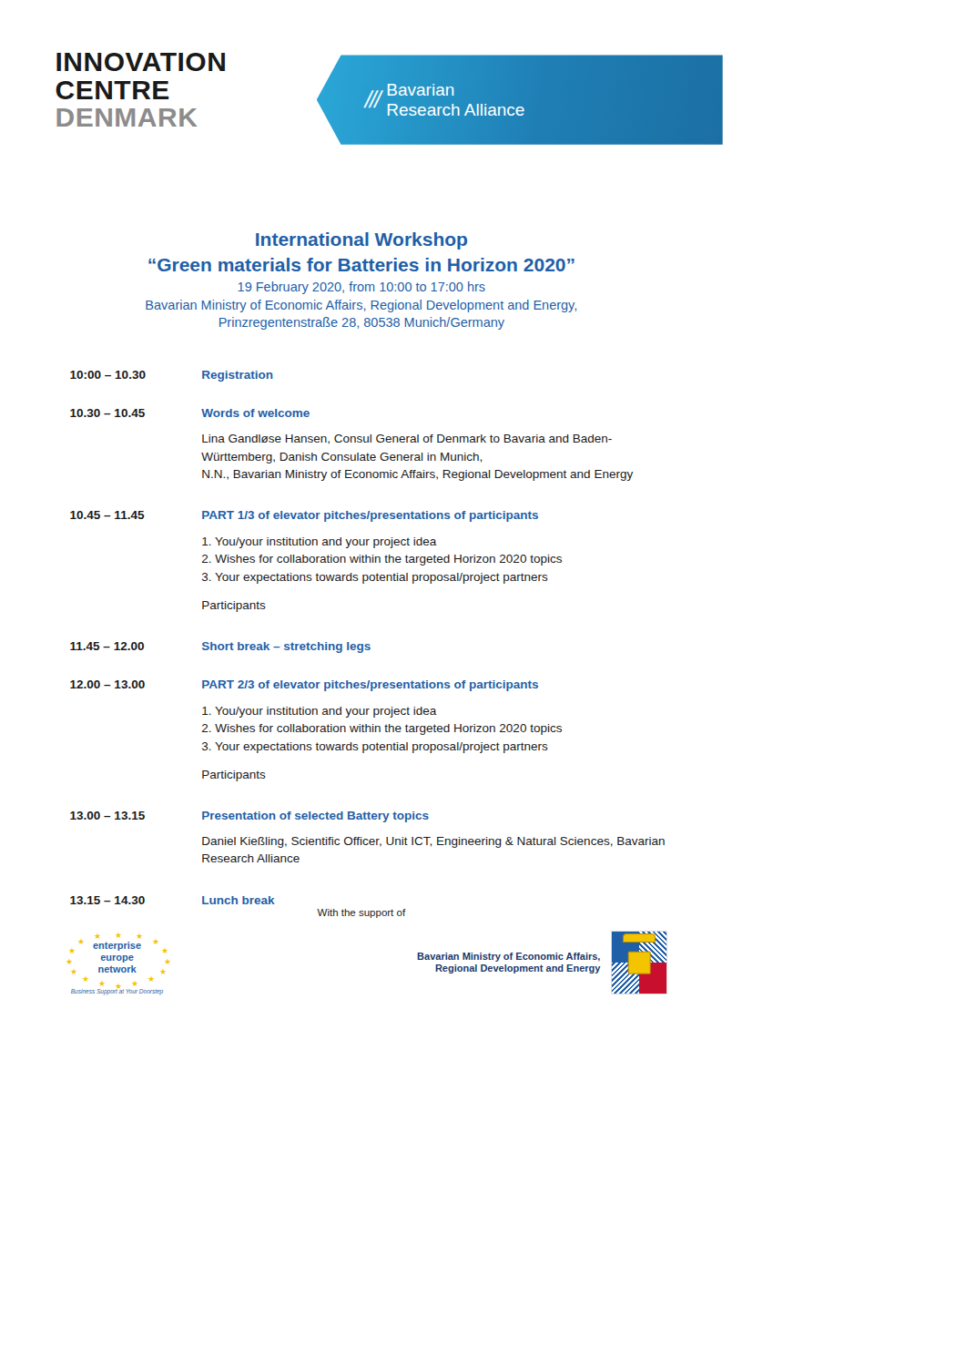INNOVATION CENTRE DENMARK
///
Bavarian Research Alliance
International Workshop
“Green materials for Batteries in Horizon 2020”
19 February 2020, from 10:00 to 17:00 hrs
Bavarian Ministry of Economic Affairs, Regional Development and Energy,
Prinzregentenstraße 28, 80538 Munich/Germany
| 10:00 – 10.30 | Registration |
| 10.30 – 10.45 | Words of welcome Lina Gandløse Hansen, Consul General of Denmark to Bavaria and Baden-Württemberg, Danish Consulate General in Munich, N.N., Bavarian Ministry of Economic Affairs, Regional Development and Energy |
| 10.45 – 11.45 | PART 1/3 of elevator pitches/presentations of participants 1. You/your institution and your project idea 2. Wishes for collaboration within the targeted Horizon 2020 topics 3. Your expectations towards potential proposal/project partners Participants |
| 11.45 – 12.00 | Short break – stretching legs |
| 12.00 – 13.00 | PART 2/3 of elevator pitches/presentations of participants 1. You/your institution and your project idea 2. Wishes for collaboration within the targeted Horizon 2020 topics 3. Your expectations towards potential proposal/project partners Participants |
| 13.00 – 13.15 | Presentation of selected Battery topics Daniel Kießling, Scientific Officer, Unit ICT, Engineering & Natural Sciences, Bavarian Research Alliance |
| 13.15 – 14.30 | Lunch break |
With the support of
★ ★ ★ ★ ★ ★ ★ ★ ★ ★ ★ ★ ★ ★ ★ ★
enterprise
europe
network
Business Support at Your Doorstep
Bavarian Ministry of Economic Affairs,
Regional Development and Energy